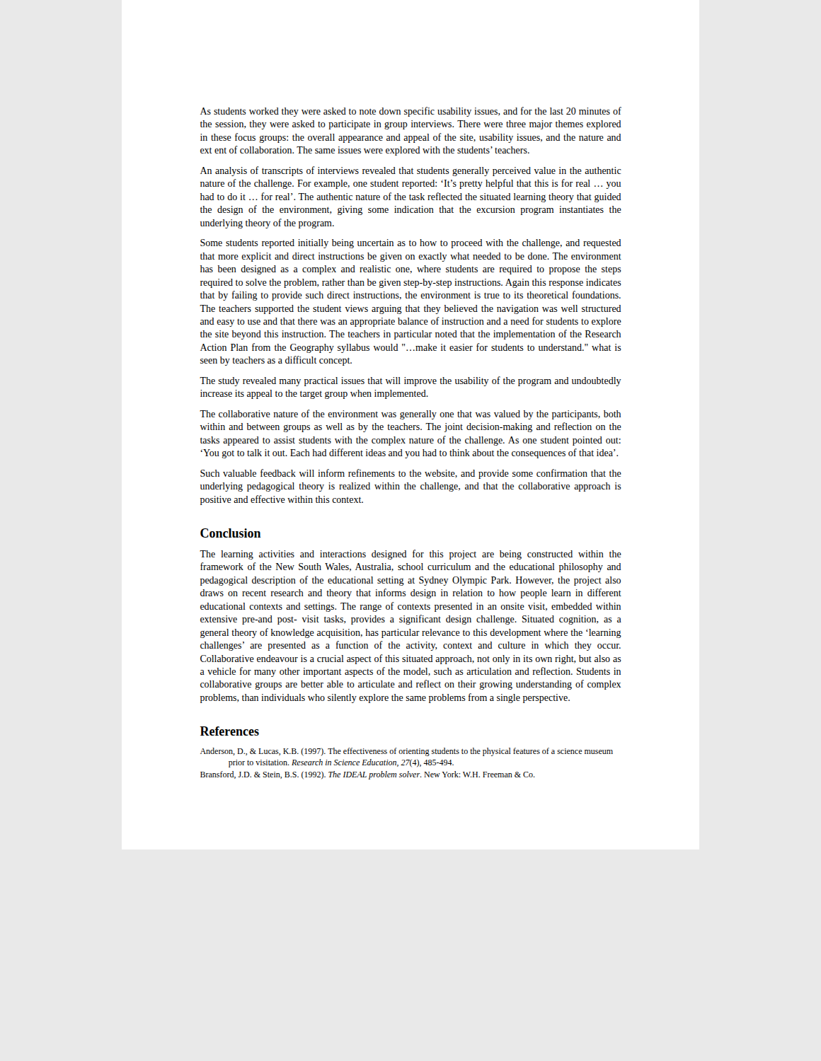As students worked they were asked to note down specific usability issues, and for the last 20 minutes of the session, they were asked to participate in group interviews. There were three major themes explored in these focus groups: the overall appearance and appeal of the site, usability issues, and the nature and ext ent of collaboration. The same issues were explored with the students’ teachers.
An analysis of transcripts of interviews revealed that students generally perceived value in the authentic nature of the challenge. For example, one student reported: ‘It’s pretty helpful that this is for real … you had to do it … for real’. The authentic nature of the task reflected the situated learning theory that guided the design of the environment, giving some indication that the excursion program instantiates the underlying theory of the program.
Some students reported initially being uncertain as to how to proceed with the challenge, and requested that more explicit and direct instructions be given on exactly what needed to be done. The environment has been designed as a complex and realistic one, where students are required to propose the steps required to solve the problem, rather than be given step-by-step instructions. Again this response indicates that by failing to provide such direct instructions, the environment is true to its theoretical foundations. The teachers supported the student views arguing that they believed the navigation was well structured and easy to use and that there was an appropriate balance of instruction and a need for students to explore the site beyond this instruction. The teachers in particular noted that the implementation of the Research Action Plan from the Geography syllabus would "…make it easier for students to understand." what is seen by teachers as a difficult concept.
The study revealed many practical issues that will improve the usability of the program and undoubtedly increase its appeal to the target group when implemented.
The collaborative nature of the environment was generally one that was valued by the participants, both within and between groups as well as by the teachers. The joint decision-making and reflection on the tasks appeared to assist students with the complex nature of the challenge. As one student pointed out: ‘You got to talk it out. Each had different ideas and you had to think about the consequences of that idea’.
Such valuable feedback will inform refinements to the website, and provide some confirmation that the underlying pedagogical theory is realized within the challenge, and that the collaborative approach is positive and effective within this context.
Conclusion
The learning activities and interactions designed for this project are being constructed within the framework of the New South Wales, Australia, school curriculum and the educational philosophy and pedagogical description of the educational setting at Sydney Olympic Park. However, the project also draws on recent research and theory that informs design in relation to how people learn in different educational contexts and settings. The range of contexts presented in an onsite visit, embedded within extensive pre-and post- visit tasks, provides a significant design challenge. Situated cognition, as a general theory of knowledge acquisition, has particular relevance to this development where the ‘learning challenges’ are presented as a function of the activity, context and culture in which they occur. Collaborative endeavour is a crucial aspect of this situated approach, not only in its own right, but also as a vehicle for many other important aspects of the model, such as articulation and reflection. Students in collaborative groups are better able to articulate and reflect on their growing understanding of complex problems, than individuals who silently explore the same problems from a single perspective.
References
Anderson, D., & Lucas, K.B. (1997). The effectiveness of orienting students to the physical features of a science museum prior to visitation. Research in Science Education, 27(4), 485-494.
Bransford, J.D. & Stein, B.S. (1992). The IDEAL problem solver. New York: W.H. Freeman & Co.